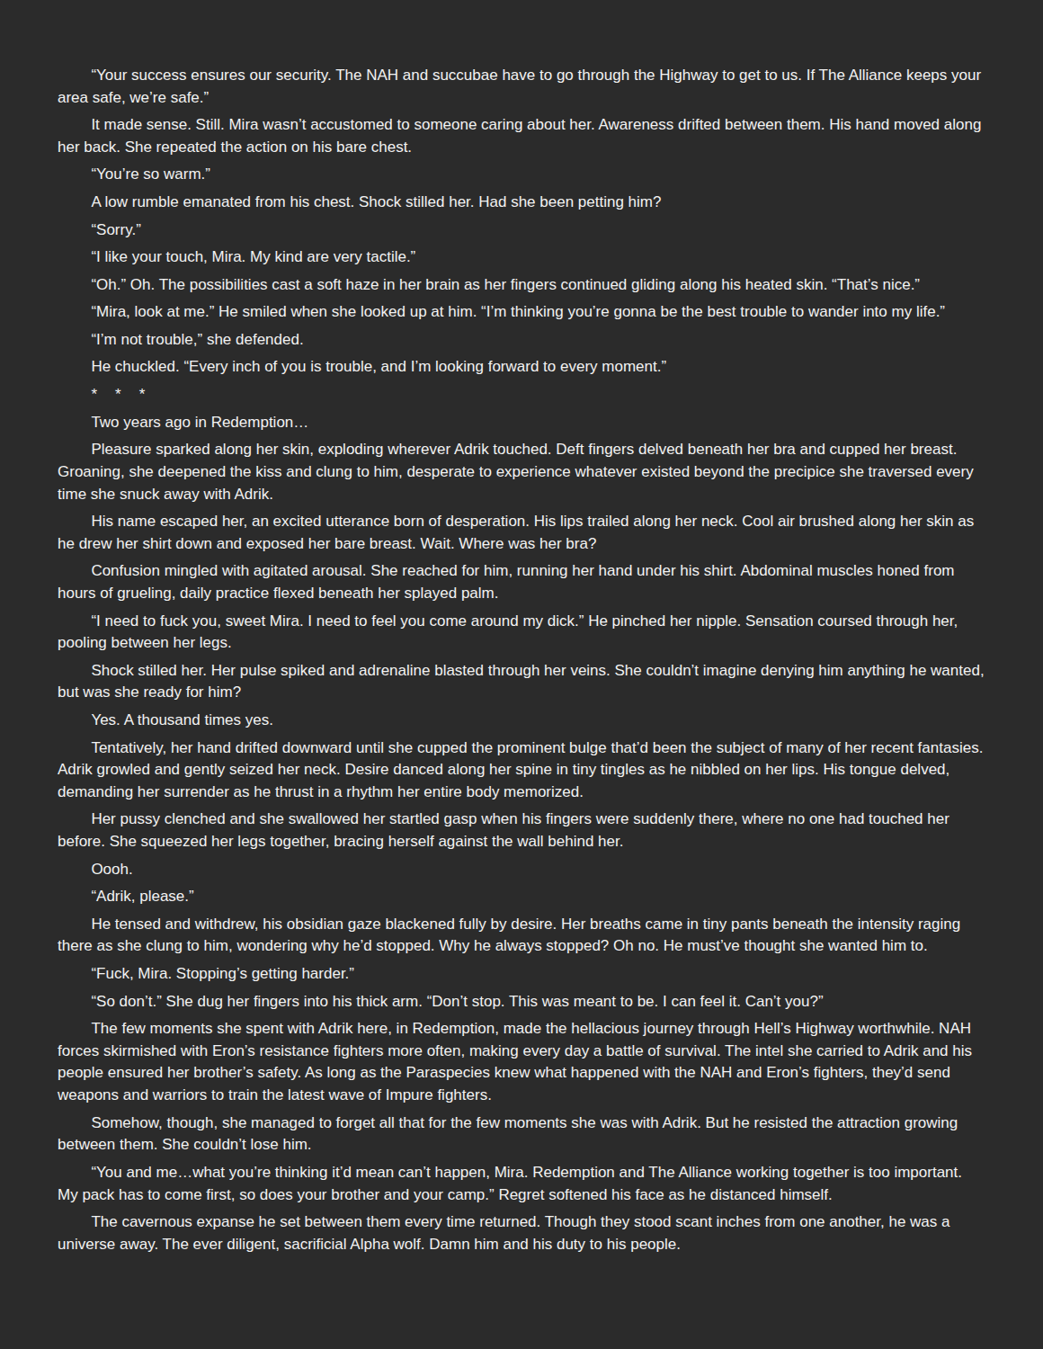“Your success ensures our security. The NAH and succubae have to go through the Highway to get to us. If The Alliance keeps your area safe, we’re safe.”
It made sense. Still. Mira wasn’t accustomed to someone caring about her. Awareness drifted between them. His hand moved along her back. She repeated the action on his bare chest.
“You’re so warm.”
A low rumble emanated from his chest. Shock stilled her. Had she been petting him?
“Sorry.”
“I like your touch, Mira. My kind are very tactile.”
“Oh.” Oh. The possibilities cast a soft haze in her brain as her fingers continued gliding along his heated skin. “That’s nice.”
“Mira, look at me.” He smiled when she looked up at him. “I’m thinking you’re gonna be the best trouble to wander into my life.”
“I’m not trouble,” she defended.
He chuckled. “Every inch of you is trouble, and I’m looking forward to every moment.”
* * *
Two years ago in Redemption…
Pleasure sparked along her skin, exploding wherever Adrik touched. Deft fingers delved beneath her bra and cupped her breast. Groaning, she deepened the kiss and clung to him, desperate to experience whatever existed beyond the precipice she traversed every time she snuck away with Adrik.
His name escaped her, an excited utterance born of desperation. His lips trailed along her neck. Cool air brushed along her skin as he drew her shirt down and exposed her bare breast. Wait. Where was her bra?
Confusion mingled with agitated arousal. She reached for him, running her hand under his shirt. Abdominal muscles honed from hours of grueling, daily practice flexed beneath her splayed palm.
“I need to fuck you, sweet Mira. I need to feel you come around my dick.” He pinched her nipple. Sensation coursed through her, pooling between her legs.
Shock stilled her. Her pulse spiked and adrenaline blasted through her veins. She couldn’t imagine denying him anything he wanted, but was she ready for him?
Yes. A thousand times yes.
Tentatively, her hand drifted downward until she cupped the prominent bulge that’d been the subject of many of her recent fantasies. Adrik growled and gently seized her neck. Desire danced along her spine in tiny tingles as he nibbled on her lips. His tongue delved, demanding her surrender as he thrust in a rhythm her entire body memorized.
Her pussy clenched and she swallowed her startled gasp when his fingers were suddenly there, where no one had touched her before. She squeezed her legs together, bracing herself against the wall behind her.
Oooh.
“Adrik, please.”
He tensed and withdrew, his obsidian gaze blackened fully by desire. Her breaths came in tiny pants beneath the intensity raging there as she clung to him, wondering why he’d stopped. Why he always stopped? Oh no. He must’ve thought she wanted him to.
“Fuck, Mira. Stopping’s getting harder.”
“So don’t.” She dug her fingers into his thick arm. “Don’t stop. This was meant to be. I can feel it. Can’t you?”
The few moments she spent with Adrik here, in Redemption, made the hellacious journey through Hell’s Highway worthwhile. NAH forces skirmished with Eron’s resistance fighters more often, making every day a battle of survival. The intel she carried to Adrik and his people ensured her brother’s safety. As long as the Paraspecies knew what happened with the NAH and Eron’s fighters, they’d send weapons and warriors to train the latest wave of Impure fighters.
Somehow, though, she managed to forget all that for the few moments she was with Adrik. But he resisted the attraction growing between them. She couldn’t lose him.
“You and me…what you’re thinking it’d mean can’t happen, Mira. Redemption and The Alliance working together is too important. My pack has to come first, so does your brother and your camp.” Regret softened his face as he distanced himself.
The cavernous expanse he set between them every time returned. Though they stood scant inches from one another, he was a universe away. The ever diligent, sacrificial Alpha wolf. Damn him and his duty to his people.